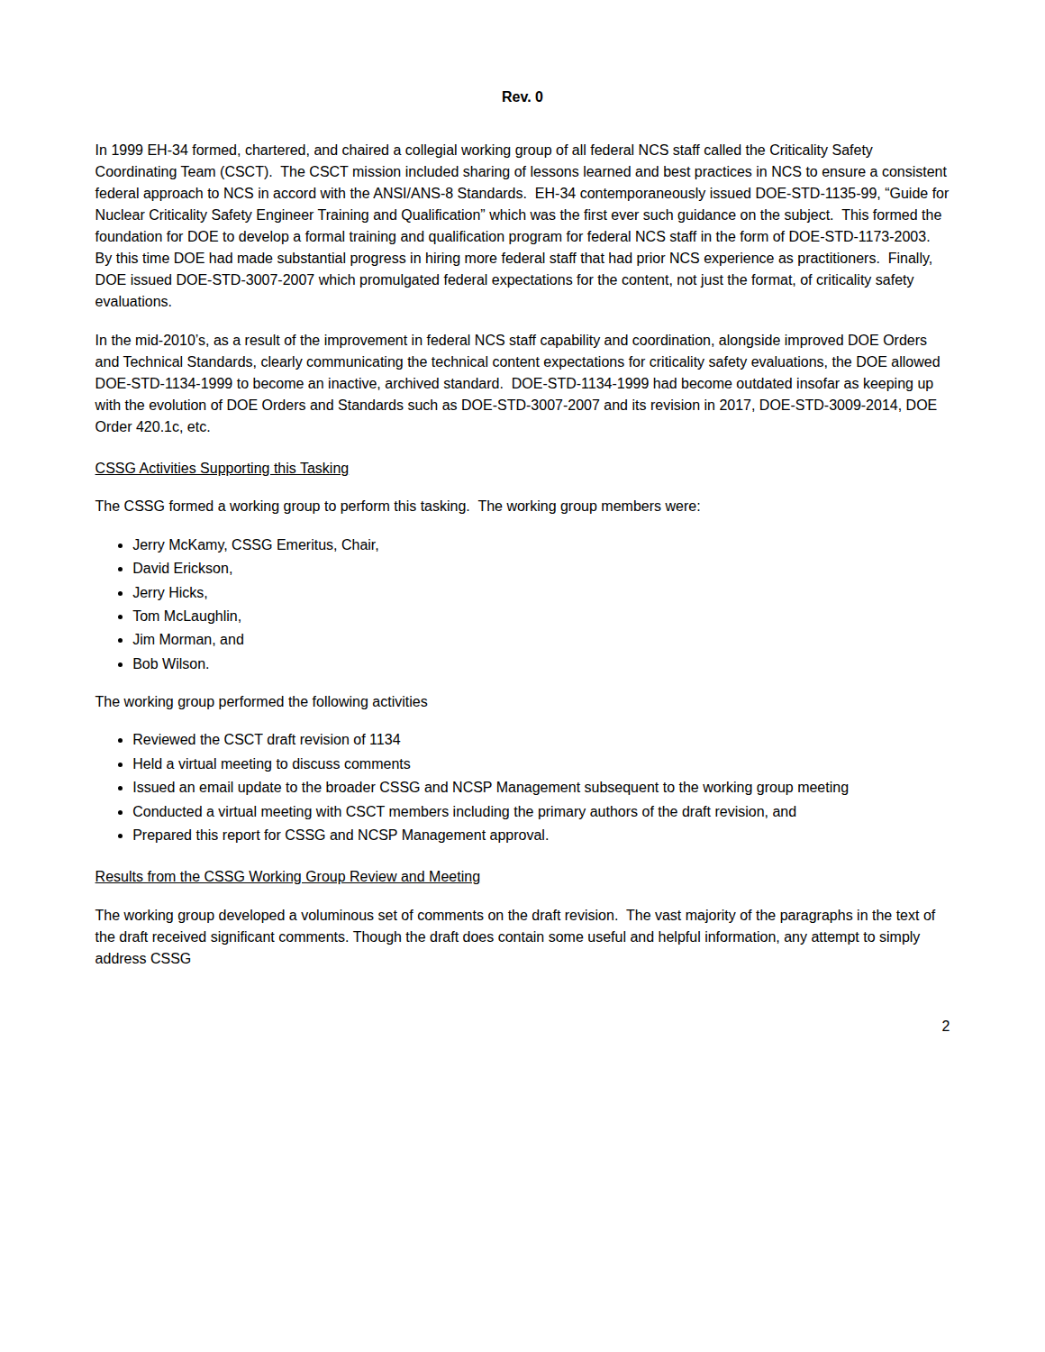Rev. 0
In 1999 EH-34 formed, chartered, and chaired a collegial working group of all federal NCS staff called the Criticality Safety Coordinating Team (CSCT). The CSCT mission included sharing of lessons learned and best practices in NCS to ensure a consistent federal approach to NCS in accord with the ANSI/ANS-8 Standards. EH-34 contemporaneously issued DOE-STD-1135-99, “Guide for Nuclear Criticality Safety Engineer Training and Qualification” which was the first ever such guidance on the subject. This formed the foundation for DOE to develop a formal training and qualification program for federal NCS staff in the form of DOE-STD-1173-2003. By this time DOE had made substantial progress in hiring more federal staff that had prior NCS experience as practitioners. Finally, DOE issued DOE-STD-3007-2007 which promulgated federal expectations for the content, not just the format, of criticality safety evaluations.
In the mid-2010’s, as a result of the improvement in federal NCS staff capability and coordination, alongside improved DOE Orders and Technical Standards, clearly communicating the technical content expectations for criticality safety evaluations, the DOE allowed DOE-STD-1134-1999 to become an inactive, archived standard. DOE-STD-1134-1999 had become outdated insofar as keeping up with the evolution of DOE Orders and Standards such as DOE-STD-3007-2007 and its revision in 2017, DOE-STD-3009-2014, DOE Order 420.1c, etc.
CSSG Activities Supporting this Tasking
The CSSG formed a working group to perform this tasking. The working group members were:
Jerry McKamy, CSSG Emeritus, Chair,
David Erickson,
Jerry Hicks,
Tom McLaughlin,
Jim Morman, and
Bob Wilson.
The working group performed the following activities
Reviewed the CSCT draft revision of 1134
Held a virtual meeting to discuss comments
Issued an email update to the broader CSSG and NCSP Management subsequent to the working group meeting
Conducted a virtual meeting with CSCT members including the primary authors of the draft revision, and
Prepared this report for CSSG and NCSP Management approval.
Results from the CSSG Working Group Review and Meeting
The working group developed a voluminous set of comments on the draft revision. The vast majority of the paragraphs in the text of the draft received significant comments. Though the draft does contain some useful and helpful information, any attempt to simply address CSSG
2